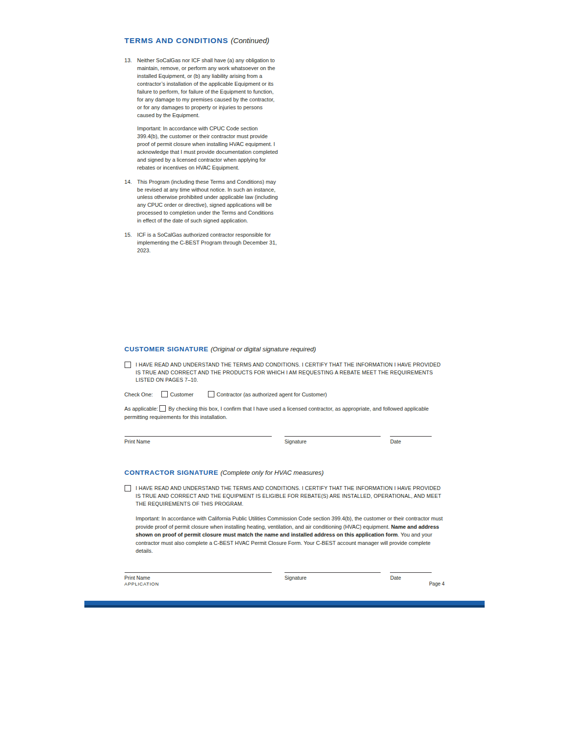Terms and Conditions (Continued)
13.
Neither SoCalGas nor ICF shall have (a) any obligation to maintain, remove, or perform any work whatsoever on the installed Equipment, or (b) any liability arising from a contractor’s installation of the applicable Equipment or its failure to perform, for failure of the Equipment to function, for any damage to my premises caused by the contractor, or for any damages to property or injuries to persons caused by the Equipment.
Important: In accordance with CPUC Code section 399.4(b), the customer or their contractor must provide proof of permit closure when installing HVAC equipment. I acknowledge that I must provide documentation completed and signed by a licensed contractor when applying for rebates or incentives on HVAC Equipment.
14.
This Program (including these Terms and Conditions) may be revised at any time without notice. In such an instance, unless otherwise prohibited under applicable law (including any CPUC order or directive), signed applications will be processed to completion under the Terms and Conditions in effect of the date of such signed application.
15.
ICF is a SoCalGas authorized contractor responsible for implementing the C-BEST Program through December 31, 2023.
Customer Signature (Original or digital signature required)
I have read and understand the Terms and Conditions. I certify that the information I have provided is true and correct and the products for which I am requesting a rebate meet the requirements listed on pages 7–10.
Check One: Customer Contractor (as authorized agent for Customer)
As applicable: By checking this box, I confirm that I have used a licensed contractor, as appropriate, and followed applicable permitting requirements for this installation.
Print Name
Signature
Date
Contractor Signature (Complete only for HVAC measures)
I have read and understand the Terms and Conditions. I certify that the information I have provided is true and correct and the equipment is eligible for rebate(s) are installed, operational, and meet the requirements of this Program.
Important: In accordance with California Public Utilities Commission Code section 399.4(b), the customer or their contractor must provide proof of permit closure when installing heating, ventilation, and air conditioning (HVAC) equipment. Name and address shown on proof of permit closure must match the name and installed address on this application form. You and your contractor must also complete a C-BEST HVAC Permit Closure Form. Your C-BEST account manager will provide complete details.
Print Name
Signature
Date
Application Page 4